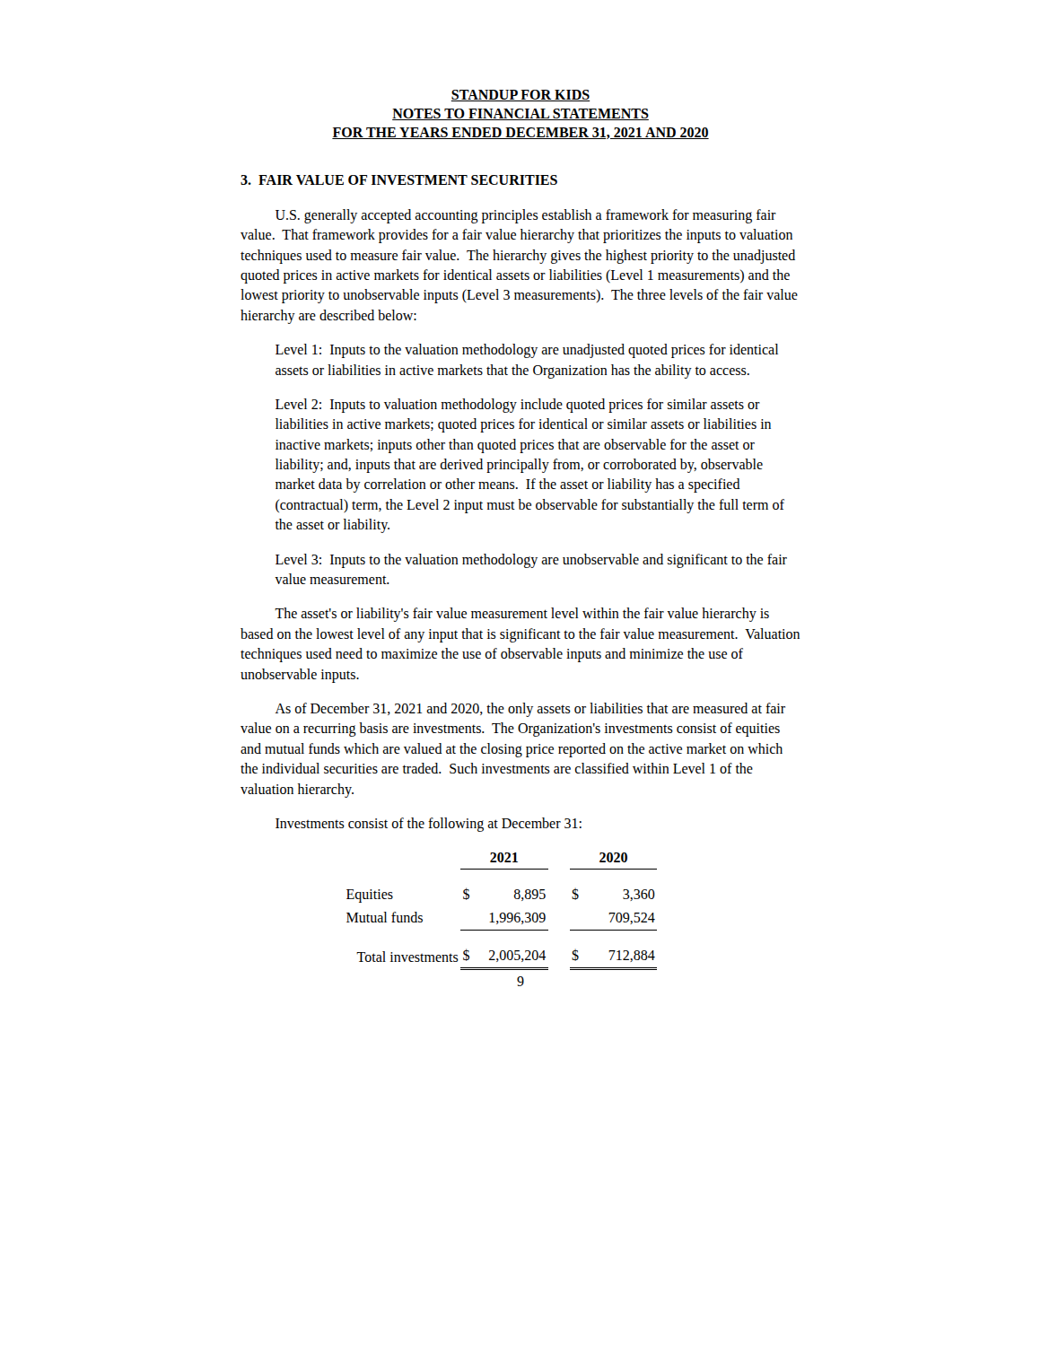STANDUP FOR KIDS
NOTES TO FINANCIAL STATEMENTS
FOR THE YEARS ENDED DECEMBER 31, 2021 AND 2020
3. FAIR VALUE OF INVESTMENT SECURITIES
U.S. generally accepted accounting principles establish a framework for measuring fair value. That framework provides for a fair value hierarchy that prioritizes the inputs to valuation techniques used to measure fair value. The hierarchy gives the highest priority to the unadjusted quoted prices in active markets for identical assets or liabilities (Level 1 measurements) and the lowest priority to unobservable inputs (Level 3 measurements). The three levels of the fair value hierarchy are described below:
Level 1: Inputs to the valuation methodology are unadjusted quoted prices for identical assets or liabilities in active markets that the Organization has the ability to access.
Level 2: Inputs to valuation methodology include quoted prices for similar assets or liabilities in active markets; quoted prices for identical or similar assets or liabilities in inactive markets; inputs other than quoted prices that are observable for the asset or liability; and, inputs that are derived principally from, or corroborated by, observable market data by correlation or other means. If the asset or liability has a specified (contractual) term, the Level 2 input must be observable for substantially the full term of the asset or liability.
Level 3: Inputs to the valuation methodology are unobservable and significant to the fair value measurement.
The asset's or liability's fair value measurement level within the fair value hierarchy is based on the lowest level of any input that is significant to the fair value measurement. Valuation techniques used need to maximize the use of observable inputs and minimize the use of unobservable inputs.
As of December 31, 2021 and 2020, the only assets or liabilities that are measured at fair value on a recurring basis are investments. The Organization's investments consist of equities and mutual funds which are valued at the closing price reported on the active market on which the individual securities are traded. Such investments are classified within Level 1 of the valuation hierarchy.
Investments consist of the following at December 31:
| | 2021 | | 2020 |
| Equities | $ | 8,895 | | $ | 3,360 |
| Mutual funds | | 1,996,309 | | | 709,524 |
| Total investments | $ | 2,005,204 | | $ | 712,884 |
9